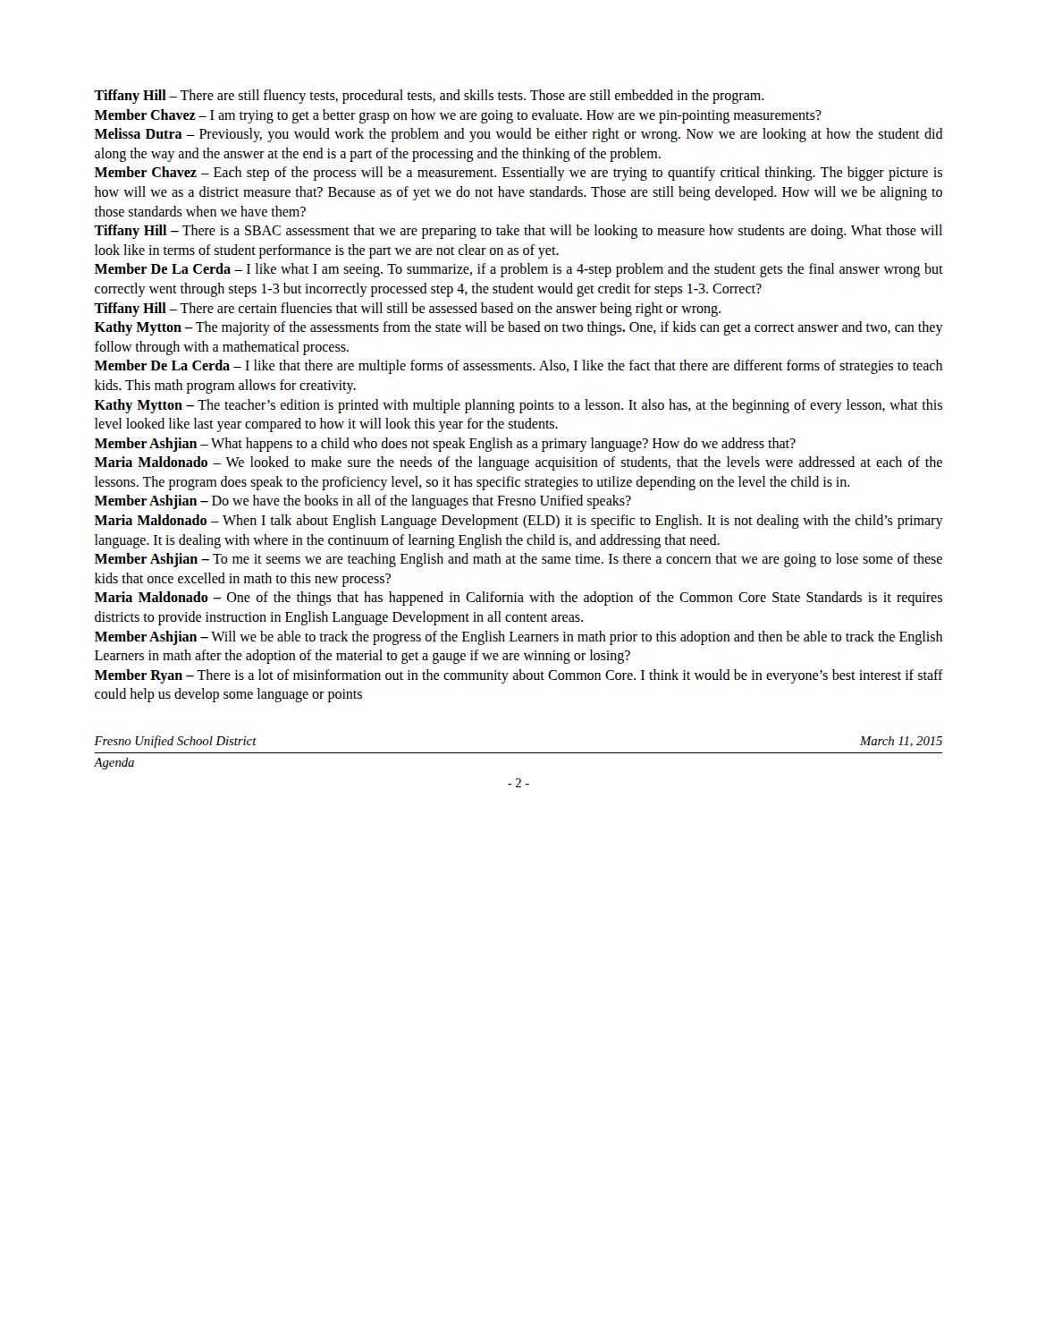Tiffany Hill – There are still fluency tests, procedural tests, and skills tests. Those are still embedded in the program.
Member Chavez – I am trying to get a better grasp on how we are going to evaluate. How are we pin-pointing measurements?
Melissa Dutra – Previously, you would work the problem and you would be either right or wrong. Now we are looking at how the student did along the way and the answer at the end is a part of the processing and the thinking of the problem.
Member Chavez – Each step of the process will be a measurement. Essentially we are trying to quantify critical thinking. The bigger picture is how will we as a district measure that? Because as of yet we do not have standards. Those are still being developed. How will we be aligning to those standards when we have them?
Tiffany Hill – There is a SBAC assessment that we are preparing to take that will be looking to measure how students are doing. What those will look like in terms of student performance is the part we are not clear on as of yet.
Member De La Cerda – I like what I am seeing. To summarize, if a problem is a 4-step problem and the student gets the final answer wrong but correctly went through steps 1-3 but incorrectly processed step 4, the student would get credit for steps 1-3. Correct?
Tiffany Hill – There are certain fluencies that will still be assessed based on the answer being right or wrong.
Kathy Mytton – The majority of the assessments from the state will be based on two things. One, if kids can get a correct answer and two, can they follow through with a mathematical process.
Member De La Cerda – I like that there are multiple forms of assessments. Also, I like the fact that there are different forms of strategies to teach kids. This math program allows for creativity.
Kathy Mytton – The teacher’s edition is printed with multiple planning points to a lesson. It also has, at the beginning of every lesson, what this level looked like last year compared to how it will look this year for the students.
Member Ashjian – What happens to a child who does not speak English as a primary language? How do we address that?
Maria Maldonado – We looked to make sure the needs of the language acquisition of students, that the levels were addressed at each of the lessons. The program does speak to the proficiency level, so it has specific strategies to utilize depending on the level the child is in.
Member Ashjian – Do we have the books in all of the languages that Fresno Unified speaks?
Maria Maldonado – When I talk about English Language Development (ELD) it is specific to English. It is not dealing with the child’s primary language. It is dealing with where in the continuum of learning English the child is, and addressing that need.
Member Ashjian – To me it seems we are teaching English and math at the same time. Is there a concern that we are going to lose some of these kids that once excelled in math to this new process?
Maria Maldonado – One of the things that has happened in California with the adoption of the Common Core State Standards is it requires districts to provide instruction in English Language Development in all content areas.
Member Ashjian – Will we be able to track the progress of the English Learners in math prior to this adoption and then be able to track the English Learners in math after the adoption of the material to get a gauge if we are winning or losing?
Member Ryan – There is a lot of misinformation out in the community about Common Core. I think it would be in everyone’s best interest if staff could help us develop some language or points
Fresno Unified School District March 11, 2015
Agenda
- 2 -